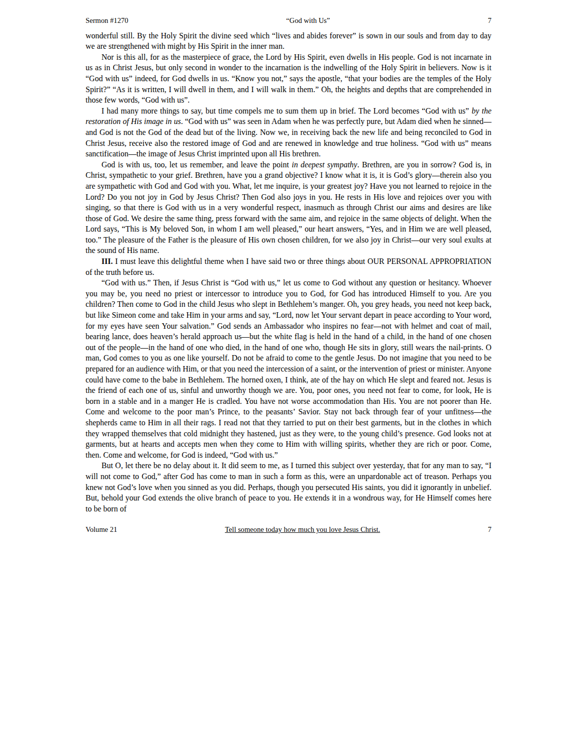Sermon #1270 “God with Us” 7
wonderful still. By the Holy Spirit the divine seed which “lives and abides forever” is sown in our souls and from day to day we are strengthened with might by His Spirit in the inner man.
Nor is this all, for as the masterpiece of grace, the Lord by His Spirit, even dwells in His people. God is not incarnate in us as in Christ Jesus, but only second in wonder to the incarnation is the indwelling of the Holy Spirit in believers. Now is it “God with us” indeed, for God dwells in us. “Know you not,” says the apostle, “that your bodies are the temples of the Holy Spirit?” “As it is written, I will dwell in them, and I will walk in them.” Oh, the heights and depths that are comprehended in those few words, “God with us”.
I had many more things to say, but time compels me to sum them up in brief. The Lord becomes “God with us” by the restoration of His image in us. “God with us” was seen in Adam when he was perfectly pure, but Adam died when he sinned—and God is not the God of the dead but of the living. Now we, in receiving back the new life and being reconciled to God in Christ Jesus, receive also the restored image of God and are renewed in knowledge and true holiness. “God with us” means sanctification—the image of Jesus Christ imprinted upon all His brethren.
God is with us, too, let us remember, and leave the point in deepest sympathy. Brethren, are you in sorrow? God is, in Christ, sympathetic to your grief. Brethren, have you a grand objective? I know what it is, it is God’s glory—therein also you are sympathetic with God and God with you. What, let me inquire, is your greatest joy? Have you not learned to rejoice in the Lord? Do you not joy in God by Jesus Christ? Then God also joys in you. He rests in His love and rejoices over you with singing, so that there is God with us in a very wonderful respect, inasmuch as through Christ our aims and desires are like those of God. We desire the same thing, press forward with the same aim, and rejoice in the same objects of delight. When the Lord says, “This is My beloved Son, in whom I am well pleased,” our heart answers, “Yes, and in Him we are well pleased, too.” The pleasure of the Father is the pleasure of His own chosen children, for we also joy in Christ—our very soul exults at the sound of His name.
III. I must leave this delightful theme when I have said two or three things about OUR PERSONAL APPROPRIATION of the truth before us.
“God with us.” Then, if Jesus Christ is “God with us,” let us come to God without any question or hesitancy. Whoever you may be, you need no priest or intercessor to introduce you to God, for God has introduced Himself to you. Are you children? Then come to God in the child Jesus who slept in Bethlehem’s manger. Oh, you grey heads, you need not keep back, but like Simeon come and take Him in your arms and say, “Lord, now let Your servant depart in peace according to Your word, for my eyes have seen Your salvation.” God sends an Ambassador who inspires no fear—not with helmet and coat of mail, bearing lance, does heaven’s herald approach us—but the white flag is held in the hand of a child, in the hand of one chosen out of the people—in the hand of one who died, in the hand of one who, though He sits in glory, still wears the nail-prints. O man, God comes to you as one like yourself. Do not be afraid to come to the gentle Jesus. Do not imagine that you need to be prepared for an audience with Him, or that you need the intercession of a saint, or the intervention of priest or minister. Anyone could have come to the babe in Bethlehem. The horned oxen, I think, ate of the hay on which He slept and feared not. Jesus is the friend of each one of us, sinful and unworthy though we are. You, poor ones, you need not fear to come, for look, He is born in a stable and in a manger He is cradled. You have not worse accommodation than His. You are not poorer than He. Come and welcome to the poor man’s Prince, to the peasants’ Savior. Stay not back through fear of your unfitness—the shepherds came to Him in all their rags. I read not that they tarried to put on their best garments, but in the clothes in which they wrapped themselves that cold midnight they hastened, just as they were, to the young child’s presence. God looks not at garments, but at hearts and accepts men when they come to Him with willing spirits, whether they are rich or poor. Come, then. Come and welcome, for God is indeed, “God with us.”
But O, let there be no delay about it. It did seem to me, as I turned this subject over yesterday, that for any man to say, “I will not come to God,” after God has come to man in such a form as this, were an unpardonable act of treason. Perhaps you knew not God’s love when you sinned as you did. Perhaps, though you persecuted His saints, you did it ignorantly in unbelief. But, behold your God extends the olive branch of peace to you. He extends it in a wondrous way, for He Himself comes here to be born of
Volume 21 Tell someone today how much you love Jesus Christ. 7